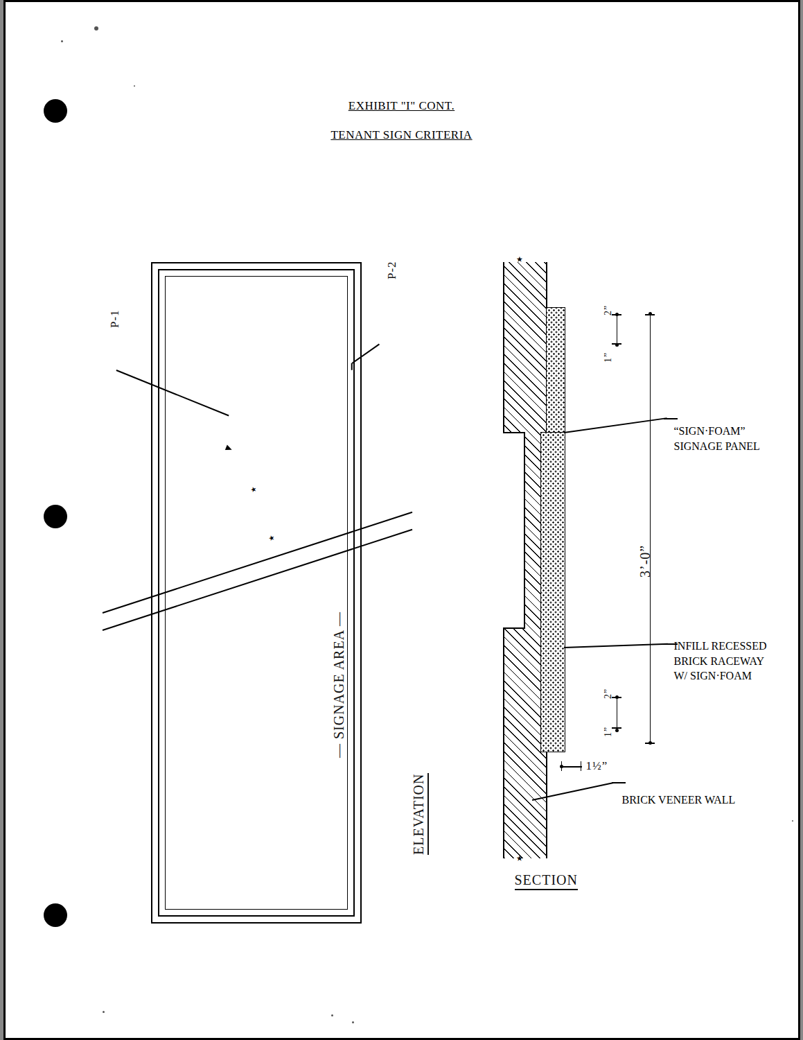EXHIBIT "I" CONT.
TENANT SIGN CRITERIA
P-1
P-2
⋆
⋆
— SIGNAGE AREA —
ELEVATION
⋆
⋆
2”
1”
3’-0”
2”
1”
1½”
“SIGN·FOAM”
SIGNAGE PANEL
INFILL RECESSED
BRICK RACEWAY
W/ SIGN·FOAM
BRICK VENEER WALL
SECTION